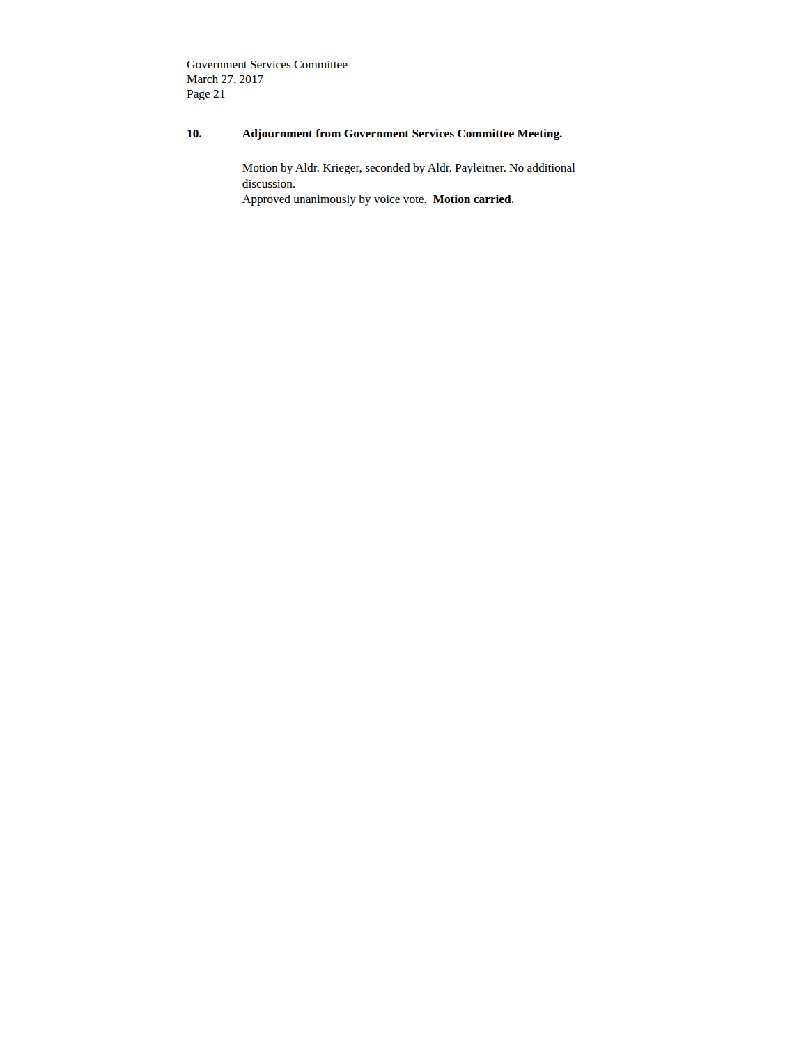Government Services Committee
March 27, 2017
Page 21
10. Adjournment from Government Services Committee Meeting.
Motion by Aldr. Krieger, seconded by Aldr. Payleitner. No additional discussion.
Approved unanimously by voice vote. Motion carried.